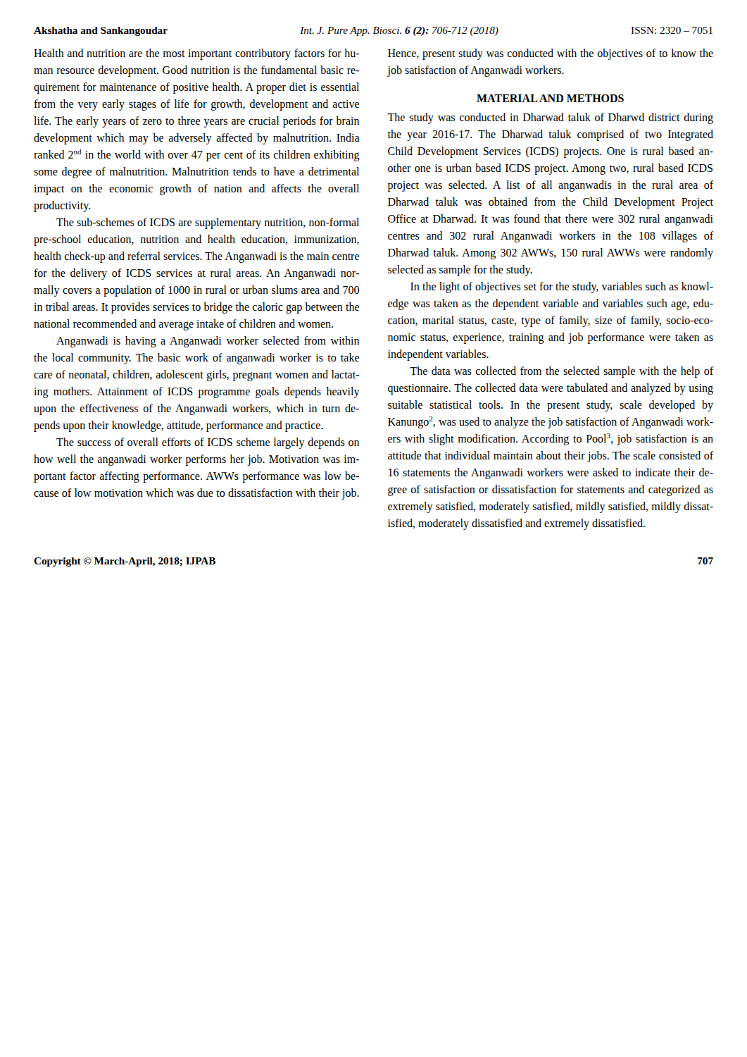Akshatha and Sankangoudar Int. J. Pure App. Biosci. 6 (2): 706-712 (2018) ISSN: 2320 – 7051
Health and nutrition are the most important contributory factors for human resource development. Good nutrition is the fundamental basic requirement for maintenance of positive health. A proper diet is essential from the very early stages of life for growth, development and active life. The early years of zero to three years are crucial periods for brain development which may be adversely affected by malnutrition. India ranked 2nd in the world with over 47 per cent of its children exhibiting some degree of malnutrition. Malnutrition tends to have a detrimental impact on the economic growth of nation and affects the overall productivity.
The sub-schemes of ICDS are supplementary nutrition, non-formal pre-school education, nutrition and health education, immunization, health check-up and referral services. The Anganwadi is the main centre for the delivery of ICDS services at rural areas. An Anganwadi normally covers a population of 1000 in rural or urban slums area and 700 in tribal areas. It provides services to bridge the caloric gap between the national recommended and average intake of children and women.
Anganwadi is having a Anganwadi worker selected from within the local community. The basic work of anganwadi worker is to take care of neonatal, children, adolescent girls, pregnant women and lactating mothers. Attainment of ICDS programme goals depends heavily upon the effectiveness of the Anganwadi workers, which in turn depends upon their knowledge, attitude, performance and practice.
The success of overall efforts of ICDS scheme largely depends on how well the anganwadi worker performs her job. Motivation was important factor affecting performance. AWWs performance was low because of low motivation which was due to dissatisfaction with their job. Hence, present study was conducted with the objectives of to know the job satisfaction of Anganwadi workers.
Material and Methods
The study was conducted in Dharwad taluk of Dharwd district during the year 2016-17. The Dharwad taluk comprised of two Integrated Child Development Services (ICDS) projects. One is rural based another one is urban based ICDS project. Among two, rural based ICDS project was selected. A list of all anganwadis in the rural area of Dharwad taluk was obtained from the Child Development Project Office at Dharwad. It was found that there were 302 rural anganwadi centres and 302 rural Anganwadi workers in the 108 villages of Dharwad taluk. Among 302 AWWs, 150 rural AWWs were randomly selected as sample for the study.
In the light of objectives set for the study, variables such as knowledge was taken as the dependent variable and variables such age, education, marital status, caste, type of family, size of family, socio-economic status, experience, training and job performance were taken as independent variables.
The data was collected from the selected sample with the help of questionnaire. The collected data were tabulated and analyzed by using suitable statistical tools. In the present study, scale developed by Kanungo2, was used to analyze the job satisfaction of Anganwadi workers with slight modification. According to Pool3, job satisfaction is an attitude that individual maintain about their jobs. The scale consisted of 16 statements the Anganwadi workers were asked to indicate their degree of satisfaction or dissatisfaction for statements and categorized as extremely satisfied, moderately satisfied, mildly satisfied, mildly dissatisfied, moderately dissatisfied and extremely dissatisfied.
Copyright © March-April, 2018; IJPAB 707